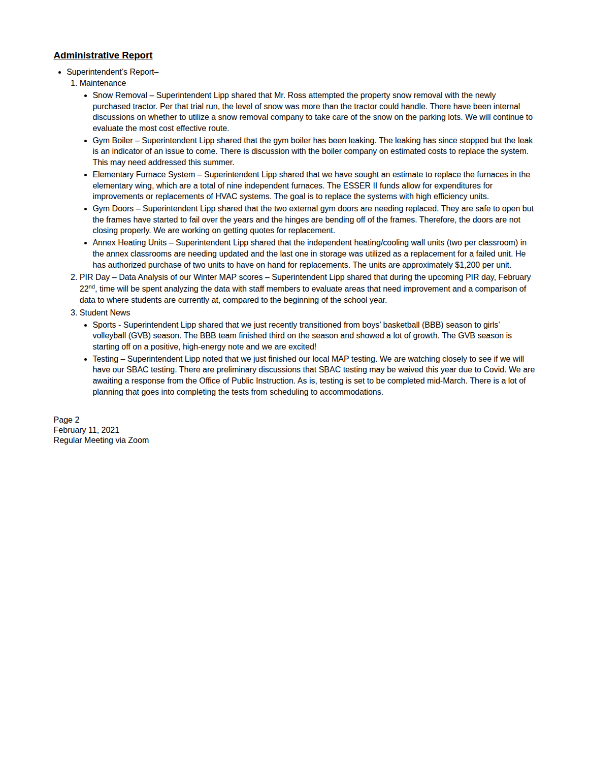Administrative Report
Superintendent’s Report–
Maintenance
Snow Removal – Superintendent Lipp shared that Mr. Ross attempted the property snow removal with the newly purchased tractor. Per that trial run, the level of snow was more than the tractor could handle. There have been internal discussions on whether to utilize a snow removal company to take care of the snow on the parking lots. We will continue to evaluate the most cost effective route.
Gym Boiler – Superintendent Lipp shared that the gym boiler has been leaking. The leaking has since stopped but the leak is an indicator of an issue to come. There is discussion with the boiler company on estimated costs to replace the system. This may need addressed this summer.
Elementary Furnace System – Superintendent Lipp shared that we have sought an estimate to replace the furnaces in the elementary wing, which are a total of nine independent furnaces. The ESSER II funds allow for expenditures for improvements or replacements of HVAC systems. The goal is to replace the systems with high efficiency units.
Gym Doors – Superintendent Lipp shared that the two external gym doors are needing replaced. They are safe to open but the frames have started to fail over the years and the hinges are bending off of the frames. Therefore, the doors are not closing properly. We are working on getting quotes for replacement.
Annex Heating Units – Superintendent Lipp shared that the independent heating/cooling wall units (two per classroom) in the annex classrooms are needing updated and the last one in storage was utilized as a replacement for a failed unit. He has authorized purchase of two units to have on hand for replacements. The units are approximately $1,200 per unit.
PIR Day – Data Analysis of our Winter MAP scores – Superintendent Lipp shared that during the upcoming PIR day, February 22nd, time will be spent analyzing the data with staff members to evaluate areas that need improvement and a comparison of data to where students are currently at, compared to the beginning of the school year.
Student News
Sports - Superintendent Lipp shared that we just recently transitioned from boys’ basketball (BBB) season to girls’ volleyball (GVB) season. The BBB team finished third on the season and showed a lot of growth. The GVB season is starting off on a positive, high-energy note and we are excited!
Testing – Superintendent Lipp noted that we just finished our local MAP testing. We are watching closely to see if we will have our SBAC testing. There are preliminary discussions that SBAC testing may be waived this year due to Covid. We are awaiting a response from the Office of Public Instruction. As is, testing is set to be completed mid-March. There is a lot of planning that goes into completing the tests from scheduling to accommodations.
Page 2
February 11, 2021
Regular Meeting via Zoom